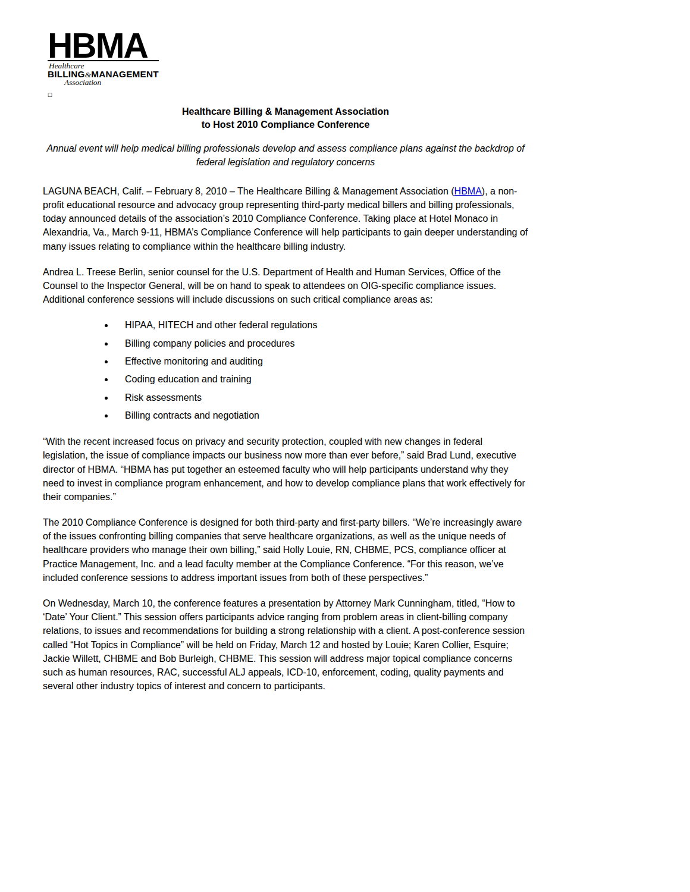HBMA Healthcare BILLING&MANAGEMENT Association
☐
Healthcare Billing & Management Association
to Host 2010 Compliance Conference
Annual event will help medical billing professionals develop and assess compliance plans against the backdrop of federal legislation and regulatory concerns
LAGUNA BEACH, Calif. – February 8, 2010 – The Healthcare Billing & Management Association (HBMA), a non-profit educational resource and advocacy group representing third-party medical billers and billing professionals, today announced details of the association’s 2010 Compliance Conference. Taking place at Hotel Monaco in Alexandria, Va., March 9-11, HBMA’s Compliance Conference will help participants to gain deeper understanding of many issues relating to compliance within the healthcare billing industry.
Andrea L. Treese Berlin, senior counsel for the U.S. Department of Health and Human Services, Office of the Counsel to the Inspector General, will be on hand to speak to attendees on OIG-specific compliance issues. Additional conference sessions will include discussions on such critical compliance areas as:
HIPAA, HITECH and other federal regulations
Billing company policies and procedures
Effective monitoring and auditing
Coding education and training
Risk assessments
Billing contracts and negotiation
“With the recent increased focus on privacy and security protection, coupled with new changes in federal legislation, the issue of compliance impacts our business now more than ever before,” said Brad Lund, executive director of HBMA. “HBMA has put together an esteemed faculty who will help participants understand why they need to invest in compliance program enhancement, and how to develop compliance plans that work effectively for their companies.”
The 2010 Compliance Conference is designed for both third-party and first-party billers. “We’re increasingly aware of the issues confronting billing companies that serve healthcare organizations, as well as the unique needs of healthcare providers who manage their own billing,” said Holly Louie, RN, CHBME, PCS, compliance officer at Practice Management, Inc. and a lead faculty member at the Compliance Conference. “For this reason, we’ve included conference sessions to address important issues from both of these perspectives.”
On Wednesday, March 10, the conference features a presentation by Attorney Mark Cunningham, titled, “How to ‘Date’ Your Client.” This session offers participants advice ranging from problem areas in client-billing company relations, to issues and recommendations for building a strong relationship with a client. A post-conference session called “Hot Topics in Compliance” will be held on Friday, March 12 and hosted by Louie; Karen Collier, Esquire; Jackie Willett, CHBME and Bob Burleigh, CHBME. This session will address major topical compliance concerns such as human resources, RAC, successful ALJ appeals, ICD-10, enforcement, coding, quality payments and several other industry topics of interest and concern to participants.